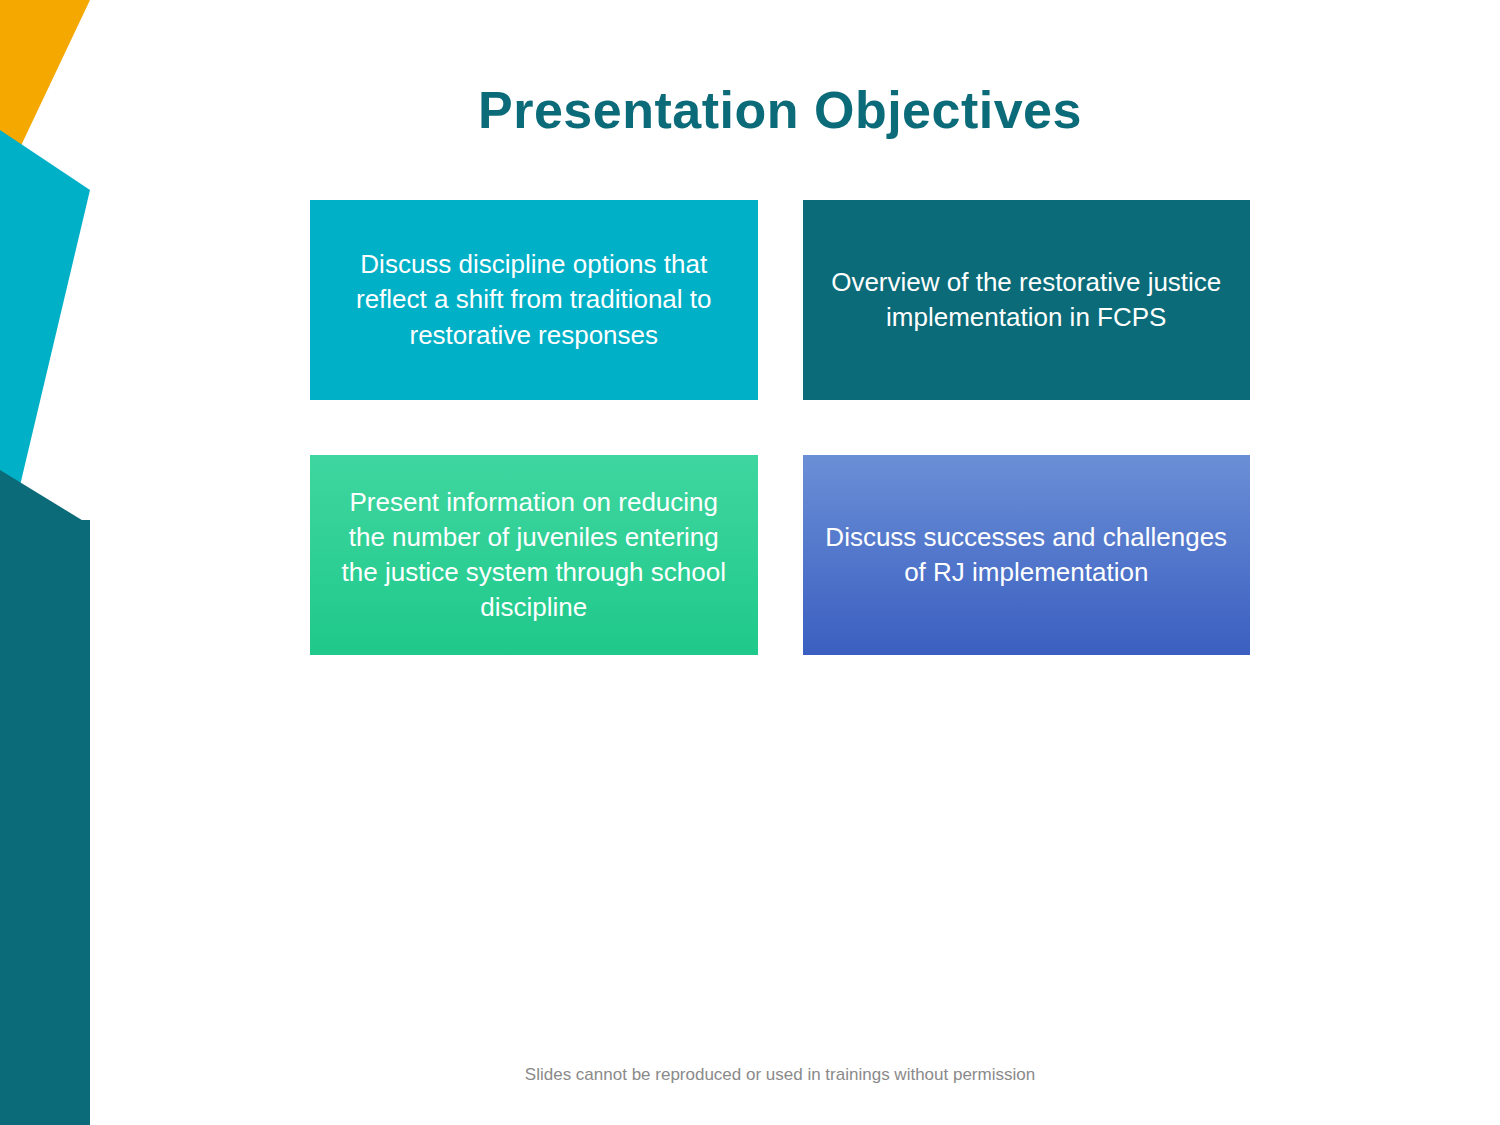Presentation Objectives
Discuss discipline options that reflect a shift from traditional to restorative responses
Overview of the restorative justice implementation in FCPS
Present information on reducing the number of juveniles entering the justice system through school discipline
Discuss successes and challenges of RJ implementation
Slides cannot be reproduced or used in trainings without permission